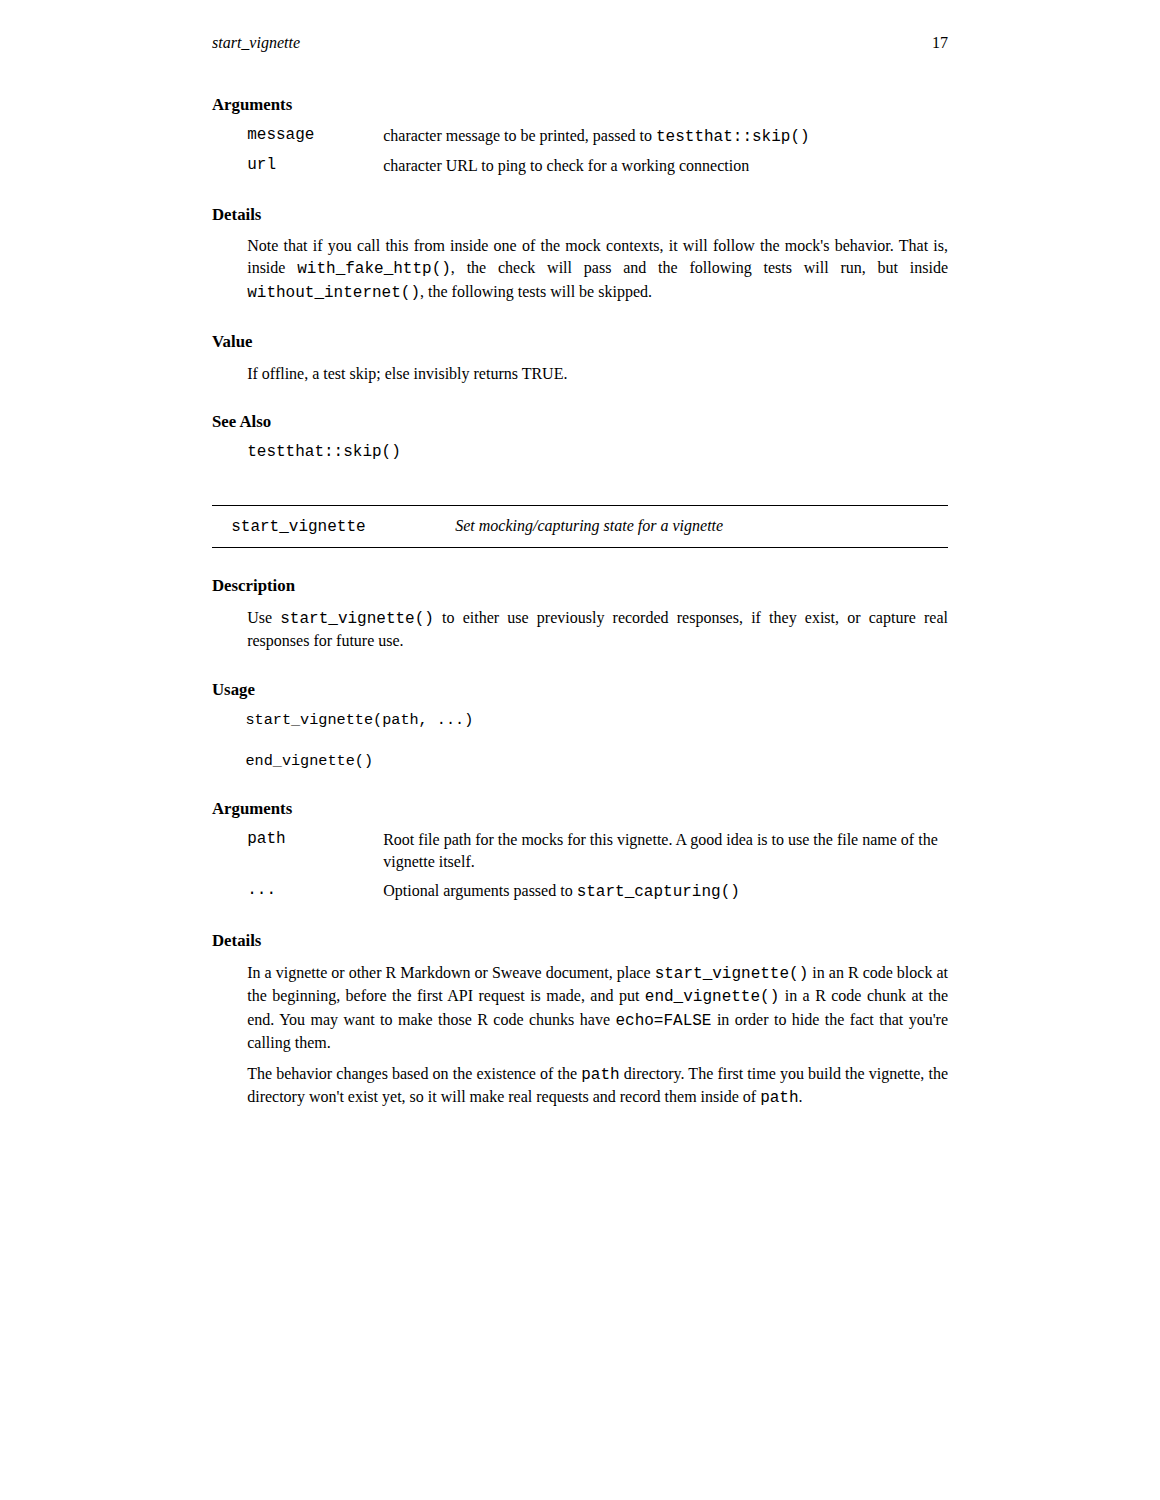start_vignette 17
Arguments
message
character message to be printed, passed to testthat::skip()
url
character URL to ping to check for a working connection
Details
Note that if you call this from inside one of the mock contexts, it will follow the mock's behavior. That is, inside with_fake_http(), the check will pass and the following tests will run, but inside without_internet(), the following tests will be skipped.
Value
If offline, a test skip; else invisibly returns TRUE.
See Also
testthat::skip()
start_vignette Set mocking/capturing state for a vignette
Description
Use start_vignette() to either use previously recorded responses, if they exist, or capture real responses for future use.
Usage
start_vignette(path, ...)

end_vignette()
Arguments
path
Root file path for the mocks for this vignette. A good idea is to use the file name of the vignette itself.
...
Optional arguments passed to start_capturing()
Details
In a vignette or other R Markdown or Sweave document, place start_vignette() in an R code block at the beginning, before the first API request is made, and put end_vignette() in a R code chunk at the end. You may want to make those R code chunks have echo=FALSE in order to hide the fact that you're calling them.
The behavior changes based on the existence of the path directory. The first time you build the vignette, the directory won't exist yet, so it will make real requests and record them inside of path.